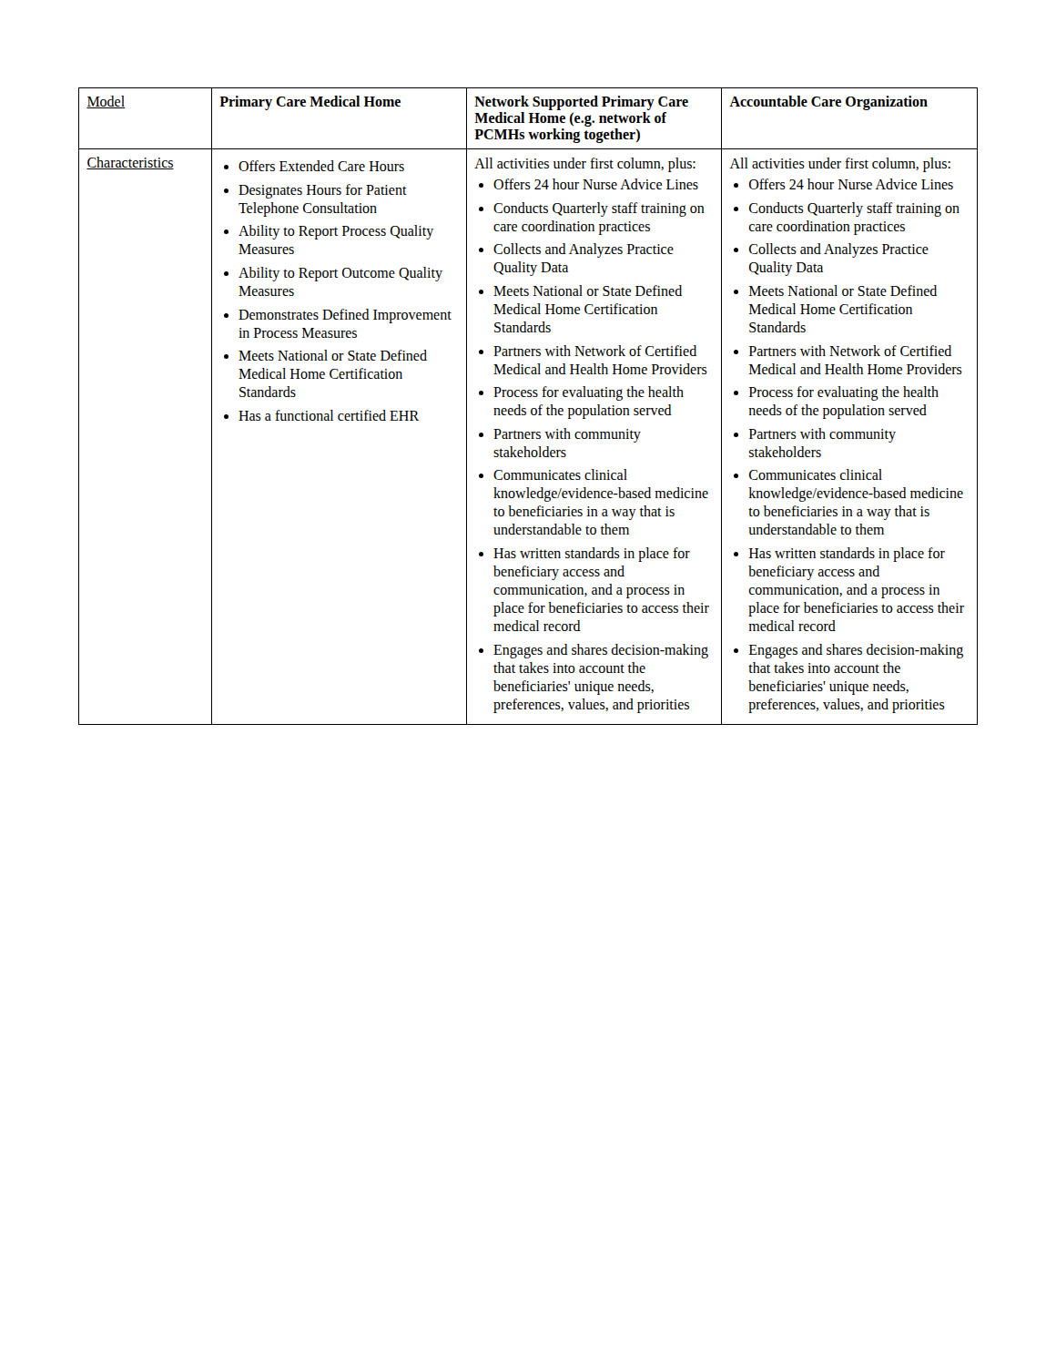| Model | Primary Care Medical Home | Network Supported Primary Care Medical Home (e.g. network of PCMHs working together) | Accountable Care Organization |
| Characteristics | Offers Extended Care Hours Designates Hours for Patient Telephone Consultation Ability to Report Process Quality Measures Ability to Report Outcome Quality Measures Demonstrates Defined Improvement in Process Measures Meets National or State Defined Medical Home Certification Standards Has a functional certified EHR | All activities under first column, plus: Offers 24 hour Nurse Advice Lines Conducts Quarterly staff training on care coordination practices Collects and Analyzes Practice Quality Data Meets National or State Defined Medical Home Certification Standards Partners with Network of Certified Medical and Health Home Providers Process for evaluating the health needs of the population served Partners with community stakeholders Communicates clinical knowledge/evidence-based medicine to beneficiaries in a way that is understandable to them Has written standards in place for beneficiary access and communication, and a process in place for beneficiaries to access their medical record Engages and shares decision-making that takes into account the beneficiaries' unique needs, preferences, values, and priorities | All activities under first column, plus: Offers 24 hour Nurse Advice Lines Conducts Quarterly staff training on care coordination practices Collects and Analyzes Practice Quality Data Meets National or State Defined Medical Home Certification Standards Partners with Network of Certified Medical and Health Home Providers Process for evaluating the health needs of the population served Partners with community stakeholders Communicates clinical knowledge/evidence-based medicine to beneficiaries in a way that is understandable to them Has written standards in place for beneficiary access and communication, and a process in place for beneficiaries to access their medical record Engages and shares decision-making that takes into account the beneficiaries' unique needs, preferences, values, and priorities |